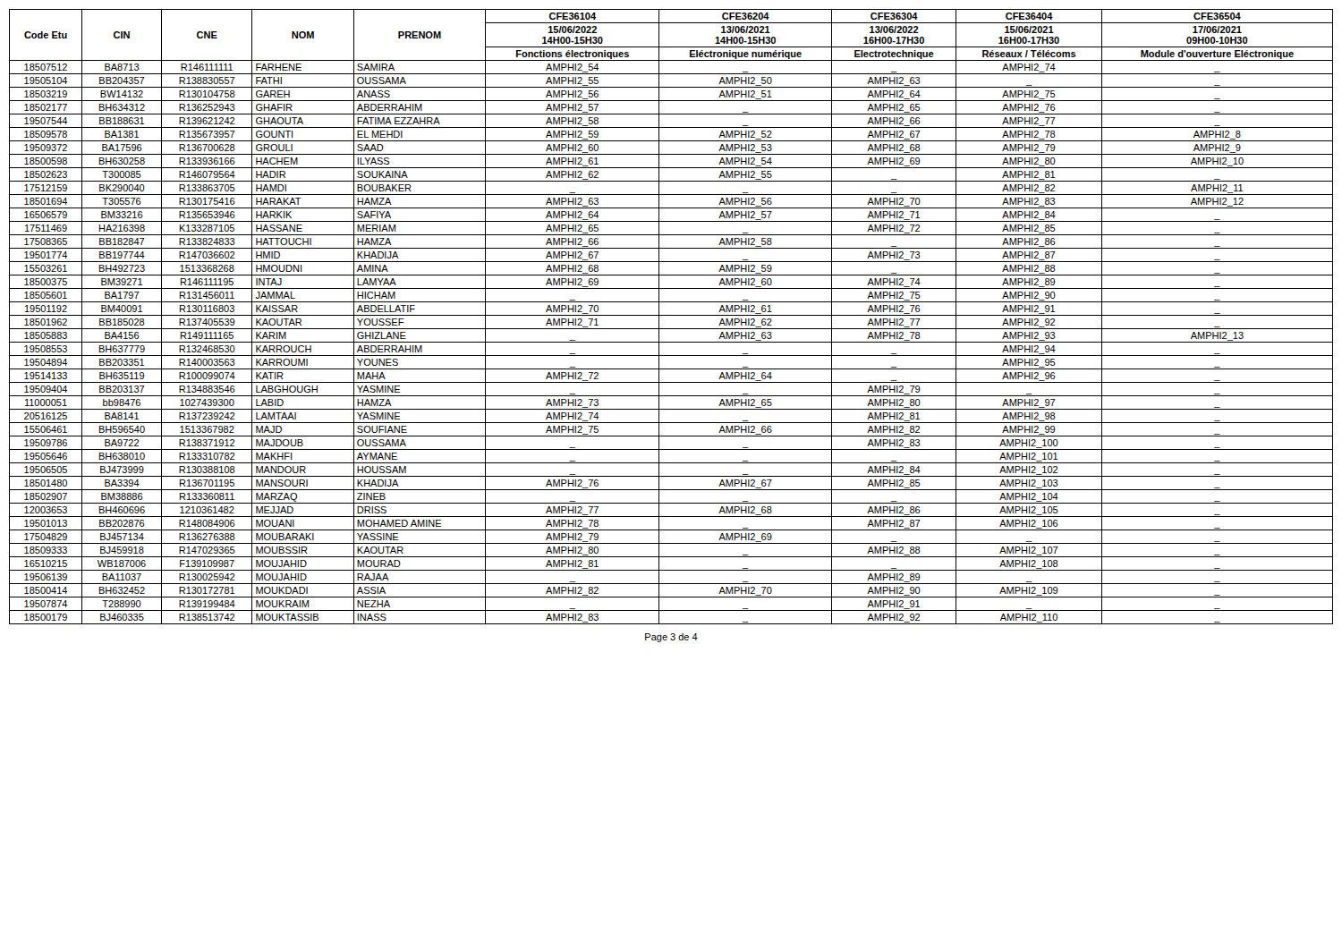| Code Etu | CIN | CNE | NOM | PRENOM | CFE36104 | CFE36204 | CFE36304 | CFE36404 | CFE36504 |
| --- | --- | --- | --- | --- | --- | --- | --- | --- | --- |
| 15/06/2022 14H00-15H30 | 13/06/2021 14H00-15H30 | 13/06/2022 16H00-17H30 | 15/06/2021 16H00-17H30 | 17/06/2021 09H00-10H30 |
| Fonctions électroniques | Eléctronique numérique | Electrotechnique | Réseaux / Télécoms | Module d'ouverture Eléctronique |
| 18507512 | BA8713 | R146111111 | FARHENE | SAMIRA | AMPHI2_54 | _ | _ | AMPHI2_74 | _ |
| 19505104 | BB204357 | R138830557 | FATHI | OUSSAMA | AMPHI2_55 | AMPHI2_50 | AMPHI2_63 | _ | _ |
| 18503219 | BW14132 | R130104758 | GAREH | ANASS | AMPHI2_56 | AMPHI2_51 | AMPHI2_64 | AMPHI2_75 | _ |
| 18502177 | BH634312 | R136252943 | GHAFIR | ABDERRAHIM | AMPHI2_57 | _ | AMPHI2_65 | AMPHI2_76 | _ |
| 19507544 | BB188631 | R139621242 | GHAOUTA | FATIMA EZZAHRA | AMPHI2_58 | _ | AMPHI2_66 | AMPHI2_77 | _ |
| 18509578 | BA1381 | R135673957 | GOUNTI | EL MEHDI | AMPHI2_59 | AMPHI2_52 | AMPHI2_67 | AMPHI2_78 | AMPHI2_8 |
| 19509372 | BA17596 | R136700628 | GROULI | SAAD | AMPHI2_60 | AMPHI2_53 | AMPHI2_68 | AMPHI2_79 | AMPHI2_9 |
| 18500598 | BH630258 | R133936166 | HACHEM | ILYASS | AMPHI2_61 | AMPHI2_54 | AMPHI2_69 | AMPHI2_80 | AMPHI2_10 |
| 18502623 | T300085 | R146079564 | HADIR | SOUKAINA | AMPHI2_62 | AMPHI2_55 | _ | AMPHI2_81 | _ |
| 17512159 | BK290040 | R133863705 | HAMDI | BOUBAKER | _ | _ | _ | AMPHI2_82 | AMPHI2_11 |
| 18501694 | T305576 | R130175416 | HARAKAT | HAMZA | AMPHI2_63 | AMPHI2_56 | AMPHI2_70 | AMPHI2_83 | AMPHI2_12 |
| 16506579 | BM33216 | R135653946 | HARKIK | SAFIYA | AMPHI2_64 | AMPHI2_57 | AMPHI2_71 | AMPHI2_84 | _ |
| 17511469 | HA216398 | K133287105 | HASSANE | MERIAM | AMPHI2_65 | _ | AMPHI2_72 | AMPHI2_85 | _ |
| 17508365 | BB182847 | R133824833 | HATTOUCHI | HAMZA | AMPHI2_66 | AMPHI2_58 | _ | AMPHI2_86 | _ |
| 19501774 | BB197744 | R147036602 | HMID | KHADIJA | AMPHI2_67 | _ | AMPHI2_73 | AMPHI2_87 | _ |
| 15503261 | BH492723 | 1513368268 | HMOUDNI | AMINA | AMPHI2_68 | AMPHI2_59 | _ | AMPHI2_88 | _ |
| 18500375 | BM39271 | R146111195 | INTAJ | LAMYAA | AMPHI2_69 | AMPHI2_60 | AMPHI2_74 | AMPHI2_89 | _ |
| 18505601 | BA1797 | R131456011 | JAMMAL | HICHAM | _ | _ | AMPHI2_75 | AMPHI2_90 | _ |
| 19501192 | BM40091 | R130116803 | KAISSAR | ABDELLATIF | AMPHI2_70 | AMPHI2_61 | AMPHI2_76 | AMPHI2_91 | _ |
| 18501962 | BB185028 | R137405539 | KAOUTAR | YOUSSEF | AMPHI2_71 | AMPHI2_62 | AMPHI2_77 | AMPHI2_92 | _ |
| 18505883 | BA4156 | R149111165 | KARIM | GHIZLANE | _ | AMPHI2_63 | AMPHI2_78 | AMPHI2_93 | AMPHI2_13 |
| 19508553 | BH637779 | R132468530 | KARROUCH | ABDERRAHIM | _ | _ | _ | AMPHI2_94 | _ |
| 19504894 | BB203351 | R140003563 | KARROUMI | YOUNES | _ | _ | _ | AMPHI2_95 | _ |
| 19514133 | BH635119 | R100099074 | KATIR | MAHA | AMPHI2_72 | AMPHI2_64 | _ | AMPHI2_96 | _ |
| 19509404 | BB203137 | R134883546 | LABGHOUGH | YASMINE | _ | _ | AMPHI2_79 | _ | _ |
| 11000051 | bb98476 | 1027439300 | LABID | HAMZA | AMPHI2_73 | AMPHI2_65 | AMPHI2_80 | AMPHI2_97 | _ |
| 20516125 | BA8141 | R137239242 | LAMTAAI | YASMINE | AMPHI2_74 | _ | AMPHI2_81 | AMPHI2_98 | _ |
| 15506461 | BH596540 | 1513367982 | MAJD | SOUFIANE | AMPHI2_75 | AMPHI2_66 | AMPHI2_82 | AMPHI2_99 | _ |
| 19509786 | BA9722 | R138371912 | MAJDOUB | OUSSAMA | _ | _ | AMPHI2_83 | AMPHI2_100 | _ |
| 19505646 | BH638010 | R133310782 | MAKHFI | AYMANE | _ | _ | _ | AMPHI2_101 | _ |
| 19506505 | BJ473999 | R130388108 | MANDOUR | HOUSSAM | _ | _ | AMPHI2_84 | AMPHI2_102 | _ |
| 18501480 | BA3394 | R136701195 | MANSOURI | KHADIJA | AMPHI2_76 | AMPHI2_67 | AMPHI2_85 | AMPHI2_103 | _ |
| 18502907 | BM38886 | R133360811 | MARZAQ | ZINEB | _ | _ | _ | AMPHI2_104 | _ |
| 12003653 | BH460696 | 1210361482 | MEJJAD | DRISS | AMPHI2_77 | AMPHI2_68 | AMPHI2_86 | AMPHI2_105 | _ |
| 19501013 | BB202876 | R148084906 | MOUANI | MOHAMED AMINE | AMPHI2_78 | _ | AMPHI2_87 | AMPHI2_106 | _ |
| 17504829 | BJ457134 | R136276388 | MOUBARAKI | YASSINE | AMPHI2_79 | AMPHI2_69 | _ | _ | _ |
| 18509333 | BJ459918 | R147029365 | MOUBSSIR | KAOUTAR | AMPHI2_80 | _ | AMPHI2_88 | AMPHI2_107 | _ |
| 16510215 | WB187006 | F139109987 | MOUJAHID | MOURAD | AMPHI2_81 | _ | _ | AMPHI2_108 | _ |
| 19506139 | BA11037 | R130025942 | MOUJAHID | RAJAA | _ | _ | AMPHI2_89 | _ | _ |
| 18500414 | BH632452 | R130172781 | MOUKDADI | ASSIA | AMPHI2_82 | AMPHI2_70 | AMPHI2_90 | AMPHI2_109 | _ |
| 19507874 | T288990 | R139199484 | MOUKRAIM | NEZHA | _ | _ | AMPHI2_91 | _ | _ |
| 18500179 | BJ460335 | R138513742 | MOUKTASSIB | INASS | AMPHI2_83 | _ | AMPHI2_92 | AMPHI2_110 | _ |
Page 3 de 4